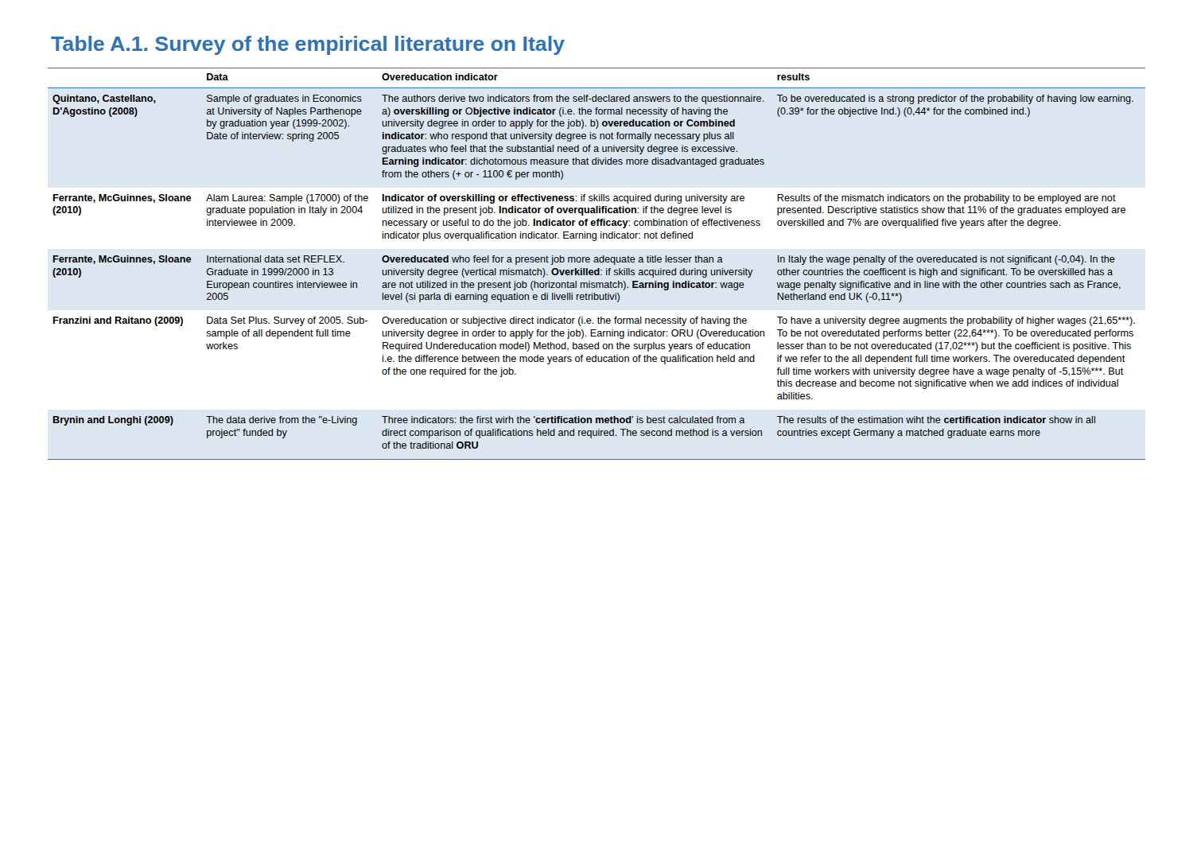Table A.1. Survey of the empirical literature on Italy
| | Data | Overeducation indicator | results |
| --- | --- | --- | --- |
| Quintano, Castellano, D'Agostino (2008) | Sample of graduates in Economics at University of Naples Parthenope by graduation year (1999-2002). Date of interview: spring 2005 | The authors derive two indicators from the self-declared answers to the questionnaire. a) overskilling or O bjective indicator (i.e. the formal necessity of having the university degree in order to apply for the job). b) overeducation or Combined indicator : who respond that university degree is not formally necessary plus all graduates who feel that the substantial need of a university degree is excessive. Earning indicator : dichotomous measure that divides more disadvantaged graduates from the others (+ or - 1100 € per month) | To be overeducated is a strong predictor of the probability of having low earning. (0.39* for the objective Ind.) (0,44* for the combined ind.) |
| Ferrante, McGuinnes, Sloane (2010) | Alam Laurea: Sample (17000) of the graduate population in Italy in 2004 interviewee in 2009. | Indicator of overskilling or effectiveness : if skills acquired during university are utilized in the present job. Indicator of overqualification : if the degree level is necessary or useful to do the job. Indicator of efficacy : combination of effectiveness indicator plus overqualification indicator. Earning indicator: not defined | Results of the mismatch indicators on the probability to be employed are not presented. Descriptive statistics show that 11% of the graduates employed are overskilled and 7% are overqualified five years after the degree. |
| Ferrante, McGuinnes, Sloane (2010) | International data set REFLEX. Graduate in 1999/2000 in 13 European countires interviewee in 2005 | Overeducated who feel for a present job more adequate a title lesser than a university degree (vertical mismatch). Overkilled : if skills acquired during university are not utilized in the present job (horizontal mismatch). Earning indicator : wage level (si parla di earning equation e di livelli retributivi) | In Italy the wage penalty of the overeducated is not significant (-0,04). In the other countries the coefficent is high and significant. To be overskilled has a wage penalty significative and in line with the other countries sach as France, Netherland end UK (-0,11**) |
| Franzini and Raitano (2009) | Data Set Plus. Survey of 2005. Sub-sample of all dependent full time workes | Overeducation or subjective direct indicator (i.e. the formal necessity of having the university degree in order to apply for the job). Earning indicator: ORU (Overeducation Required Undereducation model) Method, based on the surplus years of education i.e. the difference between the mode years of education of the qualification held and of the one required for the job. | To have a university degree augments the probability of higher wages (21,65***). To be not overedutated performs better (22,64***). To be overeducated performs lesser than to be not overeducated (17,02***) but the coefficient is positive. This if we refer to the all dependent full time workers. The overeducated dependent full time workers with university degree have a wage penalty of -5,15%***. But this decrease and become not significative when we add indices of individual abilities. |
| Brynin and Longhi (2009) | The data derive from the "e-Living project" funded by | Three indicators: the first wirh the ' certification method ' is best calculated from a direct comparison of qualifications held and required. The second method is a version of the traditional ORU | The results of the estimation wiht the certification indicator show in all countries except Germany a matched graduate earns more |